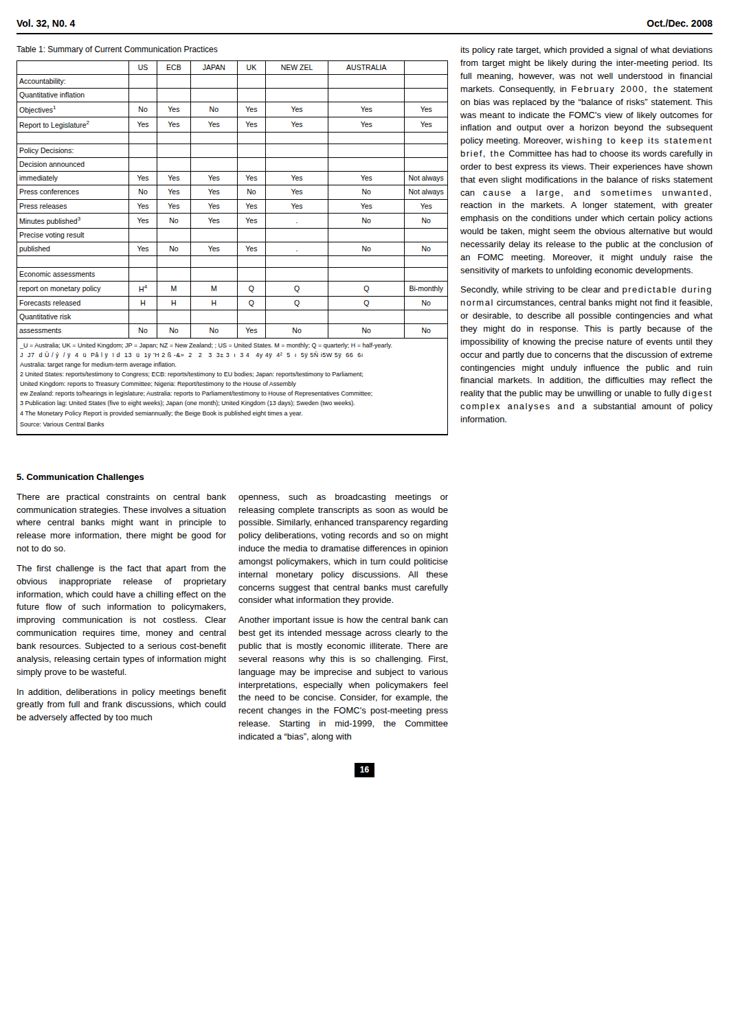Vol. 32, N0. 4
Oct./Dec. 2008
Table 1: Summary of Current Communication Practices
| | US | ECB | JAPAN | UK | NEW ZEL | AUSTRALIA | |
| --- | --- | --- | --- | --- | --- | --- | --- |
| Accountability: | | | | | | | |
| Quantitative inflation | | | | | | | |
| Objectives 1 | No | Yes | No | Yes | Yes | Yes | Yes |
| Report to Legislature 2 | Yes | Yes | Yes | Yes | Yes | Yes | Yes |
| Policy Decisions: | | | | | | | |
| Decision announced | | | | | | | |
| immediately | Yes | Yes | Yes | Yes | Yes | Yes | Not always |
| Press conferences | No | Yes | Yes | No | Yes | No | Not always |
| Press releases | Yes | Yes | Yes | Yes | Yes | Yes | Yes |
| Minutes published 3 | Yes | No | Yes | Yes | . | No | No |
| Precise voting result | | | | | | | |
| published | Yes | No | Yes | Yes | . | No | No |
| Economic assessments | | | | | | | |
| report on monetary policy | H 4 | M | M | Q | Q | Q | Bi-monthly |
| Forecasts released | H | H | H | Q | Q | Q | No |
| Quantitative risk | | | | | | | |
| assessments | No | No | No | Yes | No | No | No |
_U = Australia; UK = United Kingdom; JP = Japan; NZ = New Zealand; ; US = United States. M = monthly; Q = quarterly; H = half-yearly.
J J7 d Ü / ý / ÿ 4 ü Pâ l ÿ ï d 13 ü 1ÿ 'H 2 ß -&» 2 2 3 3± 3 ı 3 4 4y 4ÿ 4² 5 ı 5ÿ 5Ñ i5W 5ÿ 66 6ı
Australia: target range for medium-term average inflation.
2 United States: reports/testimony to Congress; ECB: reports/testimony to EU bodies; Japan: reports/testimony to Parliament;
United Kingdom: reports to Treasury Committee; Nigeria: Report/testimony to the House of Assembly
ew Zealand: reports to/hearings in legislature; Australia: reports to Parliament/testimony to House of Representatives Committee;
3 Publication lag: United States (five to eight weeks); Japan (one month); United Kingdom (13 days); Sweden (two weeks).
4 The Monetary Policy Report is provided semiannually; the Beige Book is published eight times a year.
Source: Various Central Banks
5. Communication Challenges
There are practical constraints on central bank communication strategies. These involves a situation where central banks might want in principle to release more information, there might be good for not to do so.
The first challenge is the fact that apart from the obvious inappropriate release of proprietary information, which could have a chilling effect on the future flow of such information to policymakers, improving communication is not costless. Clear communication requires time, money and central bank resources. Subjected to a serious cost-benefit analysis, releasing certain types of information might simply prove to be wasteful.
In addition, deliberations in policy meetings benefit greatly from full and frank discussions, which could be adversely affected by too much
openness, such as broadcasting meetings or releasing complete transcripts as soon as would be possible. Similarly, enhanced transparency regarding policy deliberations, voting records and so on might induce the media to dramatise differences in opinion amongst policymakers, which in turn could politicise internal monetary policy discussions. All these concerns suggest that central banks must carefully consider what information they provide.
Another important issue is how the central bank can best get its intended message across clearly to the public that is mostly economic illiterate. There are several reasons why this is so challenging. First, language may be imprecise and subject to various interpretations, especially when policymakers feel the need to be concise. Consider, for example, the recent changes in the FOMC's post-meeting press release. Starting in mid-1999, the Committee indicated a “bias”, along with
its policy rate target, which provided a signal of what deviations from target might be likely during the inter-meeting period. Its full meaning, however, was not well understood in financial markets. Consequently, in February 2000, the statement on bias was replaced by the “balance of risks” statement. This was meant to indicate the FOMC's view of likely outcomes for inflation and output over a horizon beyond the subsequent policy meeting. Moreover, wishing to keep its statement brief, the Committee has had to choose its words carefully in order to best express its views. Their experiences have shown that even slight modifications in the balance of risks statement can cause a large, and sometimes unwanted, reaction in the markets. A longer statement, with greater emphasis on the conditions under which certain policy actions would be taken, might seem the obvious alternative but would necessarily delay its release to the public at the conclusion of an FOMC meeting. Moreover, it might unduly raise the sensitivity of markets to unfolding economic developments.
Secondly, while striving to be clear and predictable during normal circumstances, central banks might not find it feasible, or desirable, to describe all possible contingencies and what they might do in response. This is partly because of the impossibility of knowing the precise nature of events until they occur and partly due to concerns that the discussion of extreme contingencies might unduly influence the public and ruin financial markets. In addition, the difficulties may reflect the reality that the public may be unwilling or unable to fully digest complex analyses and a substantial amount of policy information.
16